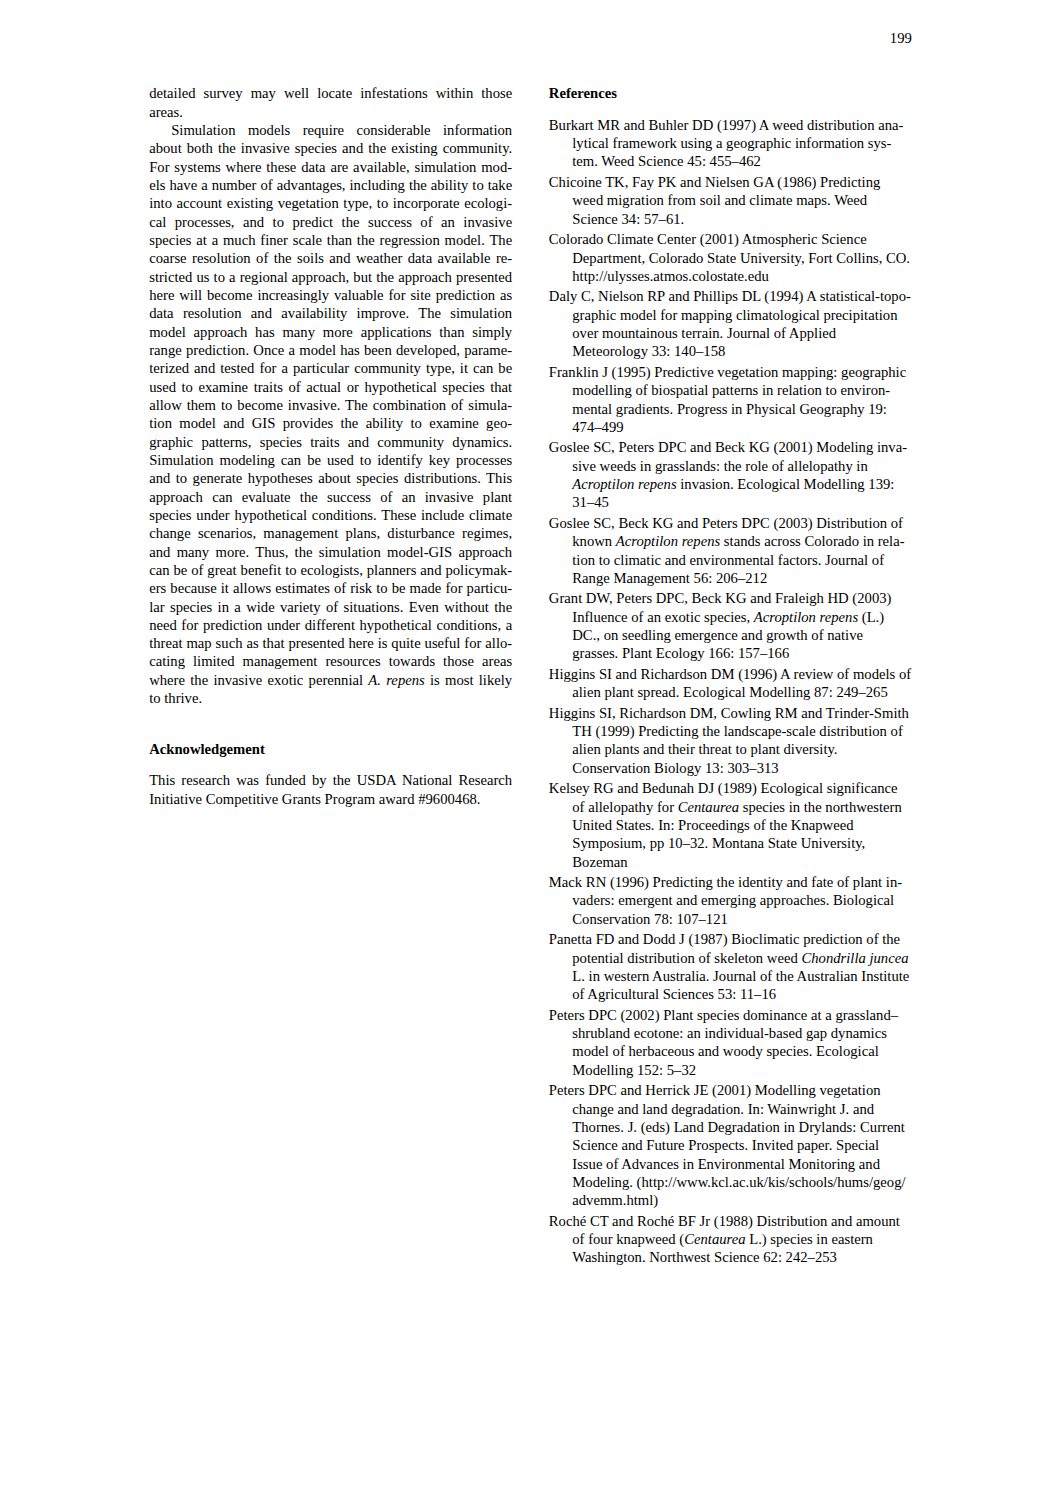199
detailed survey may well locate infestations within those areas.
Simulation models require considerable information about both the invasive species and the existing community. For systems where these data are available, simulation models have a number of advantages, including the ability to take into account existing vegetation type, to incorporate ecological processes, and to predict the success of an invasive species at a much finer scale than the regression model. The coarse resolution of the soils and weather data available restricted us to a regional approach, but the approach presented here will become increasingly valuable for site prediction as data resolution and availability improve. The simulation model approach has many more applications than simply range prediction. Once a model has been developed, parameterized and tested for a particular community type, it can be used to examine traits of actual or hypothetical species that allow them to become invasive. The combination of simulation model and GIS provides the ability to examine geographic patterns, species traits and community dynamics. Simulation modeling can be used to identify key processes and to generate hypotheses about species distributions. This approach can evaluate the success of an invasive plant species under hypothetical conditions. These include climate change scenarios, management plans, disturbance regimes, and many more. Thus, the simulation model-GIS approach can be of great benefit to ecologists, planners and policymakers because it allows estimates of risk to be made for particular species in a wide variety of situations. Even without the need for prediction under different hypothetical conditions, a threat map such as that presented here is quite useful for allocating limited management resources towards those areas where the invasive exotic perennial A. repens is most likely to thrive.
Acknowledgement
This research was funded by the USDA National Research Initiative Competitive Grants Program award #9600468.
References
Burkart MR and Buhler DD (1997) A weed distribution analytical framework using a geographic information system. Weed Science 45: 455–462
Chicoine TK, Fay PK and Nielsen GA (1986) Predicting weed migration from soil and climate maps. Weed Science 34: 57–61.
Colorado Climate Center (2001) Atmospheric Science Department, Colorado State University, Fort Collins, CO. http://ulysses.atmos.colostate.edu
Daly C, Nielson RP and Phillips DL (1994) A statistical-topographic model for mapping climatological precipitation over mountainous terrain. Journal of Applied Meteorology 33: 140–158
Franklin J (1995) Predictive vegetation mapping: geographic modelling of biospatial patterns in relation to environmental gradients. Progress in Physical Geography 19: 474–499
Goslee SC, Peters DPC and Beck KG (2001) Modeling invasive weeds in grasslands: the role of allelopathy in Acroptilon repens invasion. Ecological Modelling 139: 31–45
Goslee SC, Beck KG and Peters DPC (2003) Distribution of known Acroptilon repens stands across Colorado in relation to climatic and environmental factors. Journal of Range Management 56: 206–212
Grant DW, Peters DPC, Beck KG and Fraleigh HD (2003) Influence of an exotic species, Acroptilon repens (L.) DC., on seedling emergence and growth of native grasses. Plant Ecology 166: 157–166
Higgins SI and Richardson DM (1996) A review of models of alien plant spread. Ecological Modelling 87: 249–265
Higgins SI, Richardson DM, Cowling RM and Trinder-Smith TH (1999) Predicting the landscape-scale distribution of alien plants and their threat to plant diversity. Conservation Biology 13: 303–313
Kelsey RG and Bedunah DJ (1989) Ecological significance of allelopathy for Centaurea species in the northwestern United States. In: Proceedings of the Knapweed Symposium, pp 10–32. Montana State University, Bozeman
Mack RN (1996) Predicting the identity and fate of plant invaders: emergent and emerging approaches. Biological Conservation 78: 107–121
Panetta FD and Dodd J (1987) Bioclimatic prediction of the potential distribution of skeleton weed Chondrilla juncea L. in western Australia. Journal of the Australian Institute of Agricultural Sciences 53: 11–16
Peters DPC (2002) Plant species dominance at a grassland–shrubland ecotone: an individual-based gap dynamics model of herbaceous and woody species. Ecological Modelling 152: 5–32
Peters DPC and Herrick JE (2001) Modelling vegetation change and land degradation. In: Wainwright J. and Thornes. J. (eds) Land Degradation in Drylands: Current Science and Future Prospects. Invited paper. Special Issue of Advances in Environmental Monitoring and Modeling. (http://www.kcl.ac.uk/kis/schools/hums/geog/advemm.html)
Roché CT and Roché BF Jr (1988) Distribution and amount of four knapweed (Centaurea L.) species in eastern Washington. Northwest Science 62: 242–253